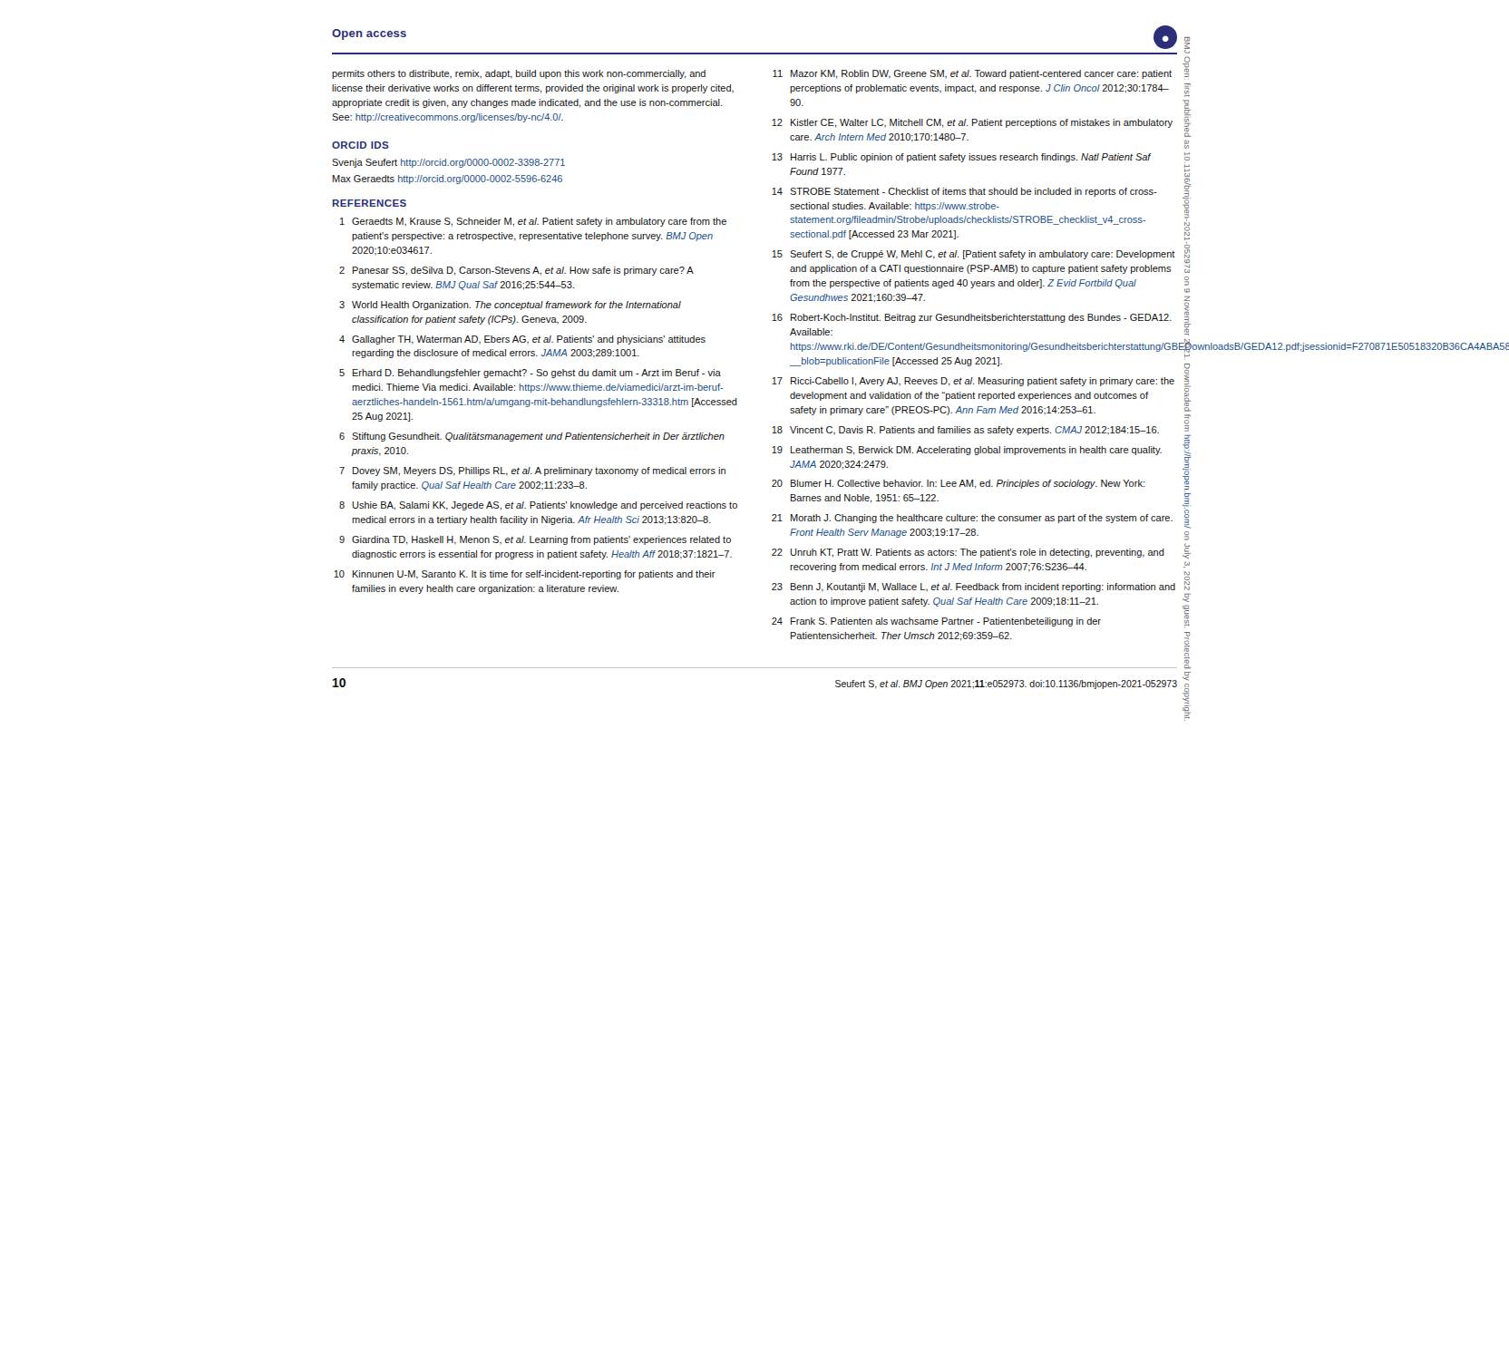Open access
●
permits others to distribute, remix, adapt, build upon this work non-commercially, and license their derivative works on different terms, provided the original work is properly cited, appropriate credit is given, any changes made indicated, and the use is non-commercial. See: http://creativecommons.org/licenses/by-nc/4.0/.
ORCID iDs
Svenja Seufert http://orcid.org/0000-0002-3398-2771
Max Geraedts http://orcid.org/0000-0002-5596-6246
References
Geraedts M, Krause S, Schneider M, et al. Patient safety in ambulatory care from the patient's perspective: a retrospective, representative telephone survey. BMJ Open 2020;10:e034617.
Panesar SS, deSilva D, Carson-Stevens A, et al. How safe is primary care? A systematic review. BMJ Qual Saf 2016;25:544–53.
World Health Organization. The conceptual framework for the International classification for patient safety (ICPs). Geneva, 2009.
Gallagher TH, Waterman AD, Ebers AG, et al. Patients' and physicians' attitudes regarding the disclosure of medical errors. JAMA 2003;289:1001.
Erhard D. Behandlungsfehler gemacht? - So gehst du damit um - Arzt im Beruf - via medici. Thieme Via medici. Available: https://www.thieme.de/viamedici/arzt-im-beruf-aerztliches-handeln-1561.htm/a/umgang-mit-behandlungsfehlern-33318.htm [Accessed 25 Aug 2021].
Stiftung Gesundheit. Qualitätsmanagement und Patientensicherheit in Der ärztlichen praxis, 2010.
Dovey SM, Meyers DS, Phillips RL, et al. A preliminary taxonomy of medical errors in family practice. Qual Saf Health Care 2002;11:233–8.
Ushie BA, Salami KK, Jegede AS, et al. Patients' knowledge and perceived reactions to medical errors in a tertiary health facility in Nigeria. Afr Health Sci 2013;13:820–8.
Giardina TD, Haskell H, Menon S, et al. Learning from patients' experiences related to diagnostic errors is essential for progress in patient safety. Health Aff 2018;37:1821–7.
Kinnunen U-M, Saranto K. It is time for self-incident-reporting for patients and their families in every health care organization: a literature review.
Mazor KM, Roblin DW, Greene SM, et al. Toward patient-centered cancer care: patient perceptions of problematic events, impact, and response. J Clin Oncol 2012;30:1784–90.
Kistler CE, Walter LC, Mitchell CM, et al. Patient perceptions of mistakes in ambulatory care. Arch Intern Med 2010;170:1480–7.
Harris L. Public opinion of patient safety issues research findings. Natl Patient Saf Found 1977.
STROBE Statement - Checklist of items that should be included in reports of cross-sectional studies. Available: https://www.strobe-statement.org/fileadmin/Strobe/uploads/checklists/STROBE_checklist_v4_cross-sectional.pdf [Accessed 23 Mar 2021].
Seufert S, de Cruppé W, Mehl C, et al. [Patient safety in ambulatory care: Development and application of a CATI questionnaire (PSP-AMB) to capture patient safety problems from the perspective of patients aged 40 years and older]. Z Evid Fortbild Qual Gesundhwes 2021;160:39–47.
Robert-Koch-Institut. Beitrag zur Gesundheitsberichterstattung des Bundes - GEDA12. Available: https://www.rki.de/DE/Content/Gesundheitsmonitoring/Gesundheitsberichterstattung/GBEDownloadsB/GEDA12.pdf;jsessionid=F270871E50518320B36CA4ABA58DF80E.1_cid290?__blob=publicationFile [Accessed 25 Aug 2021].
Ricci-Cabello I, Avery AJ, Reeves D, et al. Measuring patient safety in primary care: the development and validation of the “patient reported experiences and outcomes of safety in primary care” (PREOS-PC). Ann Fam Med 2016;14:253–61.
Vincent C, Davis R. Patients and families as safety experts. CMAJ 2012;184:15–16.
Leatherman S, Berwick DM. Accelerating global improvements in health care quality. JAMA 2020;324:2479.
Blumer H. Collective behavior. In: Lee AM, ed. Principles of sociology. New York: Barnes and Noble, 1951: 65–122.
Morath J. Changing the healthcare culture: the consumer as part of the system of care. Front Health Serv Manage 2003;19:17–28.
Unruh KT, Pratt W. Patients as actors: The patient's role in detecting, preventing, and recovering from medical errors. Int J Med Inform 2007;76:S236–44.
Benn J, Koutantji M, Wallace L, et al. Feedback from incident reporting: information and action to improve patient safety. Qual Saf Health Care 2009;18:11–21.
Frank S. Patienten als wachsame Partner - Patientenbeteiligung in der Patientensicherheit. Ther Umsch 2012;69:359–62.
10
Seufert S, et al. BMJ Open 2021;11:e052973. doi:10.1136/bmjopen-2021-052973
BMJ Open: first published as 10.1136/bmjopen-2021-052973 on 9 November 2021. Downloaded from http://bmjopen.bmj.com/ on July 3, 2022 by guest. Protected by copyright.